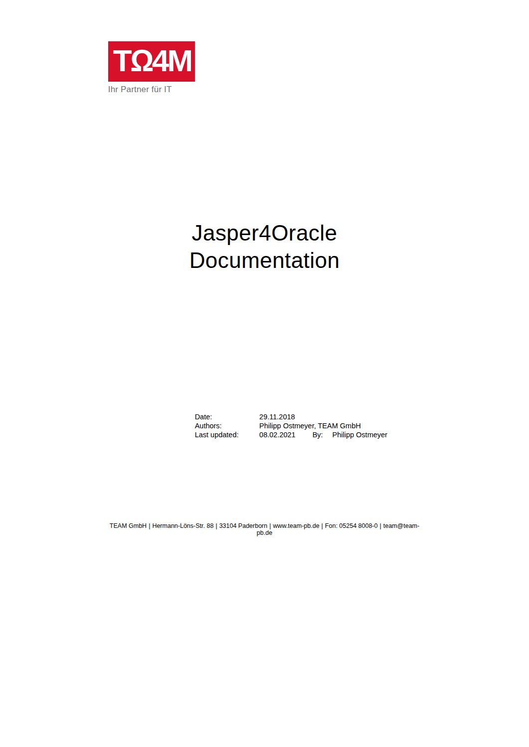TΩ4M
Ihr Partner für IT
Jasper4Oracle
Documentation
| Date: | 29.11.2018 | | |
| Authors: | Philipp Ostmeyer, TEAM GmbH |
| Last updated: | 08.02.2021 | By: | Philipp Ostmeyer |
TEAM GmbH|Hermann-Löns-Str. 88|33104 Paderborn|www.team-pb.de|Fon: 05254 8008-0|team@team-pb.de